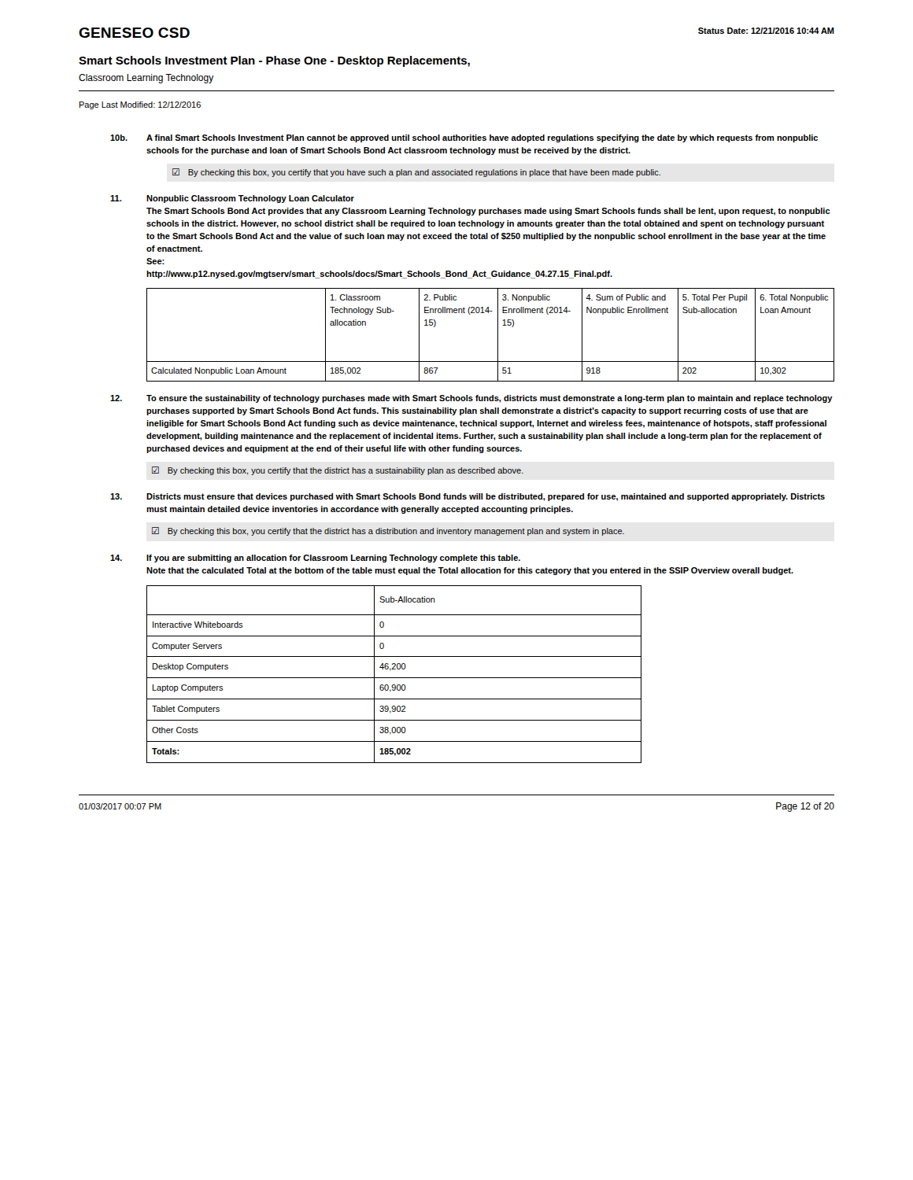GENESEO CSD
Status Date: 12/21/2016 10:44 AM
Smart Schools Investment Plan - Phase One - Desktop Replacements,
Classroom Learning Technology
Page Last Modified: 12/12/2016
10b.
A final Smart Schools Investment Plan cannot be approved until school authorities have adopted regulations specifying the date by which requests from nonpublic schools for the purchase and loan of Smart Schools Bond Act classroom technology must be received by the district.
☑By checking this box, you certify that you have such a plan and associated regulations in place that have been made public.
11.
Nonpublic Classroom Technology Loan Calculator
The Smart Schools Bond Act provides that any Classroom Learning Technology purchases made using Smart Schools funds shall be lent, upon request, to nonpublic schools in the district. However, no school district shall be required to loan technology in amounts greater than the total obtained and spent on technology pursuant to the Smart Schools Bond Act and the value of such loan may not exceed the total of $250 multiplied by the nonpublic school enrollment in the base year at the time of enactment.
See:
http://www.p12.nysed.gov/mgtserv/smart_schools/docs/Smart_Schools_Bond_Act_Guidance_04.27.15_Final.pdf.
| | 1. Classroom Technology Sub-allocation | 2. Public Enrollment (2014-15) | 3. Nonpublic Enrollment (2014-15) | 4. Sum of Public and Nonpublic Enrollment | 5. Total Per Pupil Sub-allocation | 6. Total Nonpublic Loan Amount |
| --- | --- | --- | --- | --- | --- | --- |
| Calculated Nonpublic Loan Amount | 185,002 | 867 | 51 | 918 | 202 | 10,302 |
12.
To ensure the sustainability of technology purchases made with Smart Schools funds, districts must demonstrate a long-term plan to maintain and replace technology purchases supported by Smart Schools Bond Act funds. This sustainability plan shall demonstrate a district's capacity to support recurring costs of use that are ineligible for Smart Schools Bond Act funding such as device maintenance, technical support, Internet and wireless fees, maintenance of hotspots, staff professional development, building maintenance and the replacement of incidental items. Further, such a sustainability plan shall include a long-term plan for the replacement of purchased devices and equipment at the end of their useful life with other funding sources.
☑By checking this box, you certify that the district has a sustainability plan as described above.
13.
Districts must ensure that devices purchased with Smart Schools Bond funds will be distributed, prepared for use, maintained and supported appropriately. Districts must maintain detailed device inventories in accordance with generally accepted accounting principles.
☑By checking this box, you certify that the district has a distribution and inventory management plan and system in place.
14.
If you are submitting an allocation for Classroom Learning Technology complete this table.
Note that the calculated Total at the bottom of the table must equal the Total allocation for this category that you entered in the SSIP Overview overall budget.
| | Sub-Allocation |
| Interactive Whiteboards | 0 |
| Computer Servers | 0 |
| Desktop Computers | 46,200 |
| Laptop Computers | 60,900 |
| Tablet Computers | 39,902 |
| Other Costs | 38,000 |
| Totals: | 185,002 |
01/03/2017 00:07 PM
Page 12 of 20